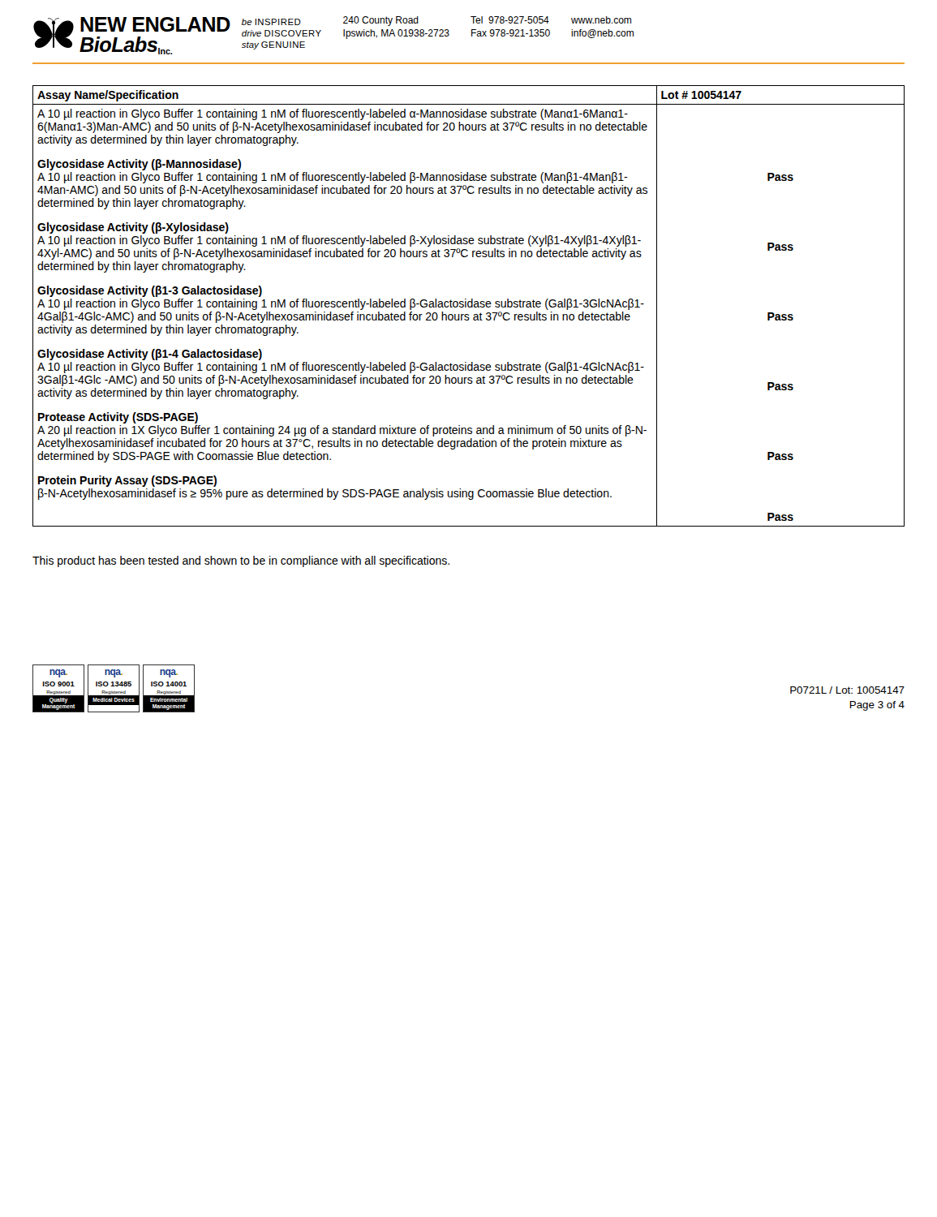NEW ENGLAND
BioLabs Inc.
be INSPIRED
drive DISCOVERY
stay GENUINE
240 County Road
Ipswich, MA 01938-2723
Tel 978-927-5054
Fax 978-921-1350
www.neb.com
info@neb.com
| Assay Name/Specification | Lot # 10054147 |
| --- | --- |
| A 10 µl reaction in Glyco Buffer 1 containing 1 nM of fluorescently-labeled α-Mannosidase substrate (Manα1-6Manα1-6(Manα1-3)Man-AMC) and 50 units of β-N-Acetylhexosaminidasef incubated for 20 hours at 37ºC results in no detectable activity as determined by thin layer chromatography. Glycosidase Activity (β-Mannosidase) A 10 µl reaction in Glyco Buffer 1 containing 1 nM of fluorescently-labeled β-Mannosidase substrate (Manβ1-4Manβ1-4Man-AMC) and 50 units of β-N-Acetylhexosaminidasef incubated for 20 hours at 37ºC results in no detectable activity as determined by thin layer chromatography. Glycosidase Activity (β-Xylosidase) A 10 µl reaction in Glyco Buffer 1 containing 1 nM of fluorescently-labeled β-Xylosidase substrate (Xylβ1-4Xylβ1-4Xylβ1-4Xyl-AMC) and 50 units of β-N-Acetylhexosaminidasef incubated for 20 hours at 37ºC results in no detectable activity as determined by thin layer chromatography. Glycosidase Activity (β1-3 Galactosidase) A 10 µl reaction in Glyco Buffer 1 containing 1 nM of fluorescently-labeled β-Galactosidase substrate (Galβ1-3GlcNAcβ1-4Galβ1-4Glc-AMC) and 50 units of β-N-Acetylhexosaminidasef incubated for 20 hours at 37ºC results in no detectable activity as determined by thin layer chromatography. Glycosidase Activity (β1-4 Galactosidase) A 10 µl reaction in Glyco Buffer 1 containing 1 nM of fluorescently-labeled β-Galactosidase substrate (Galβ1-4GlcNAcβ1-3Galβ1-4Glc -AMC) and 50 units of β-N-Acetylhexosaminidasef incubated for 20 hours at 37ºC results in no detectable activity as determined by thin layer chromatography. Protease Activity (SDS-PAGE) A 20 µl reaction in 1X Glyco Buffer 1 containing 24 µg of a standard mixture of proteins and a minimum of 50 units of β-N-Acetylhexosaminidasef incubated for 20 hours at 37°C, results in no detectable degradation of the protein mixture as determined by SDS-PAGE with Coomassie Blue detection. Protein Purity Assay (SDS-PAGE) β-N-Acetylhexosaminidasef is ≥ 95% pure as determined by SDS-PAGE analysis using Coomassie Blue detection. | Pass Pass Pass Pass Pass Pass |
This product has been tested and shown to be in compliance with all specifications.
nqa.
ISO 9001
Registered
Quality
Management
nqa.
ISO 13485
Registered
Medical Devices
nqa.
ISO 14001
Registered
Environmental
Management
P0721L / Lot: 10054147
Page 3 of 4